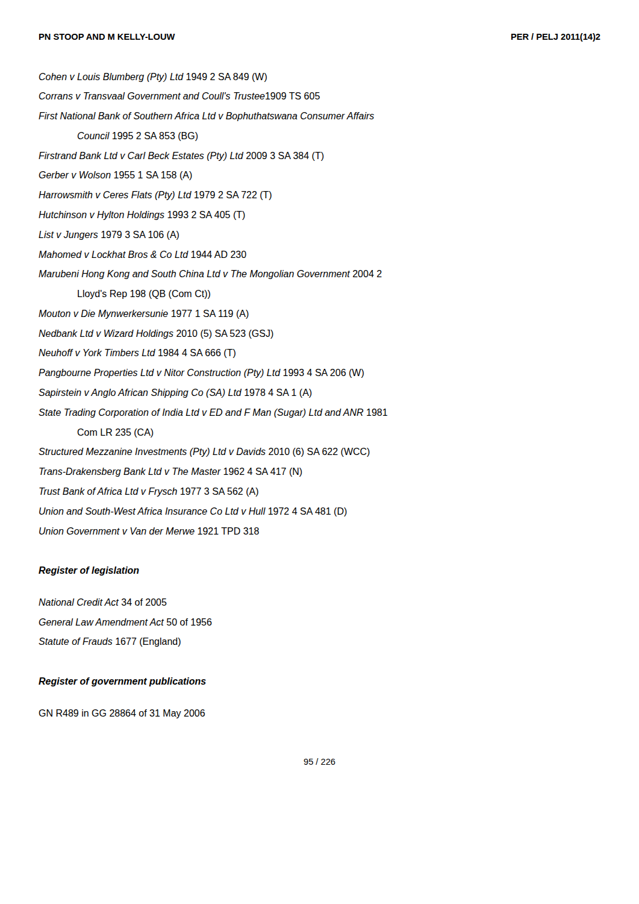PN STOOP AND M KELLY-LOUW PER / PELJ 2011(14)2
Cohen v Louis Blumberg (Pty) Ltd 1949 2 SA 849 (W)
Corrans v Transvaal Government and Coull's Trustee1909 TS 605
First National Bank of Southern Africa Ltd v Bophuthatswana Consumer Affairs
Council 1995 2 SA 853 (BG)
Firstrand Bank Ltd v Carl Beck Estates (Pty) Ltd 2009 3 SA 384 (T)
Gerber v Wolson 1955 1 SA 158 (A)
Harrowsmith v Ceres Flats (Pty) Ltd 1979 2 SA 722 (T)
Hutchinson v Hylton Holdings 1993 2 SA 405 (T)
List v Jungers 1979 3 SA 106 (A)
Mahomed v Lockhat Bros & Co Ltd 1944 AD 230
Marubeni Hong Kong and South China Ltd v The Mongolian Government 2004 2
Lloyd's Rep 198 (QB (Com Ct))
Mouton v Die Mynwerkersunie 1977 1 SA 119 (A)
Nedbank Ltd v Wizard Holdings 2010 (5) SA 523 (GSJ)
Neuhoff v York Timbers Ltd 1984 4 SA 666 (T)
Pangbourne Properties Ltd v Nitor Construction (Pty) Ltd 1993 4 SA 206 (W)
Sapirstein v Anglo African Shipping Co (SA) Ltd 1978 4 SA 1 (A)
State Trading Corporation of India Ltd v ED and F Man (Sugar) Ltd and ANR 1981
Com LR 235 (CA)
Structured Mezzanine Investments (Pty) Ltd v Davids 2010 (6) SA 622 (WCC)
Trans-Drakensberg Bank Ltd v The Master 1962 4 SA 417 (N)
Trust Bank of Africa Ltd v Frysch 1977 3 SA 562 (A)
Union and South-West Africa Insurance Co Ltd v Hull 1972 4 SA 481 (D)
Union Government v Van der Merwe 1921 TPD 318
Register of legislation
National Credit Act 34 of 2005
General Law Amendment Act 50 of 1956
Statute of Frauds 1677 (England)
Register of government publications
GN R489 in GG 28864 of 31 May 2006
95 / 226